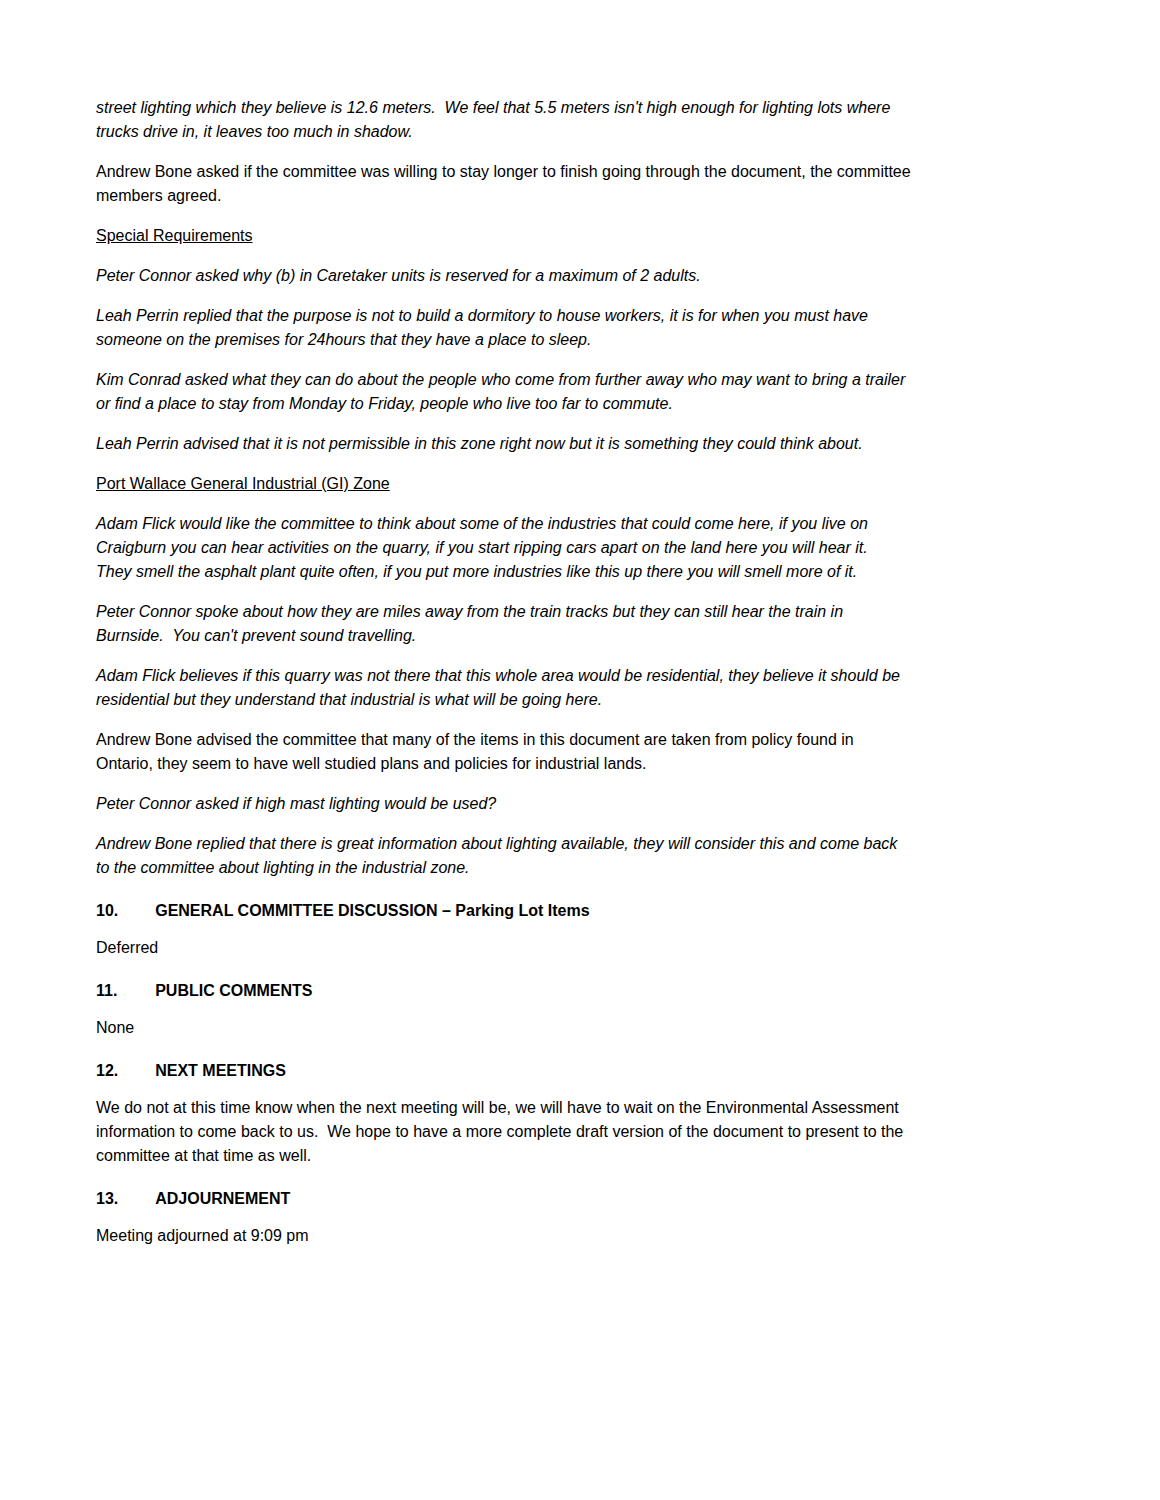street lighting which they believe is 12.6 meters. We feel that 5.5 meters isn't high enough for lighting lots where trucks drive in, it leaves too much in shadow.
Andrew Bone asked if the committee was willing to stay longer to finish going through the document, the committee members agreed.
Special Requirements
Peter Connor asked why (b) in Caretaker units is reserved for a maximum of 2 adults.
Leah Perrin replied that the purpose is not to build a dormitory to house workers, it is for when you must have someone on the premises for 24hours that they have a place to sleep.
Kim Conrad asked what they can do about the people who come from further away who may want to bring a trailer or find a place to stay from Monday to Friday, people who live too far to commute.
Leah Perrin advised that it is not permissible in this zone right now but it is something they could think about.
Port Wallace General Industrial (GI) Zone
Adam Flick would like the committee to think about some of the industries that could come here, if you live on Craigburn you can hear activities on the quarry, if you start ripping cars apart on the land here you will hear it. They smell the asphalt plant quite often, if you put more industries like this up there you will smell more of it.
Peter Connor spoke about how they are miles away from the train tracks but they can still hear the train in Burnside. You can't prevent sound travelling.
Adam Flick believes if this quarry was not there that this whole area would be residential, they believe it should be residential but they understand that industrial is what will be going here.
Andrew Bone advised the committee that many of the items in this document are taken from policy found in Ontario, they seem to have well studied plans and policies for industrial lands.
Peter Connor asked if high mast lighting would be used?
Andrew Bone replied that there is great information about lighting available, they will consider this and come back to the committee about lighting in the industrial zone.
10. GENERAL COMMITTEE DISCUSSION – Parking Lot Items
Deferred
11. PUBLIC COMMENTS
None
12. NEXT MEETINGS
We do not at this time know when the next meeting will be, we will have to wait on the Environmental Assessment information to come back to us. We hope to have a more complete draft version of the document to present to the committee at that time as well.
13. ADJOURNEMENT
Meeting adjourned at 9:09 pm